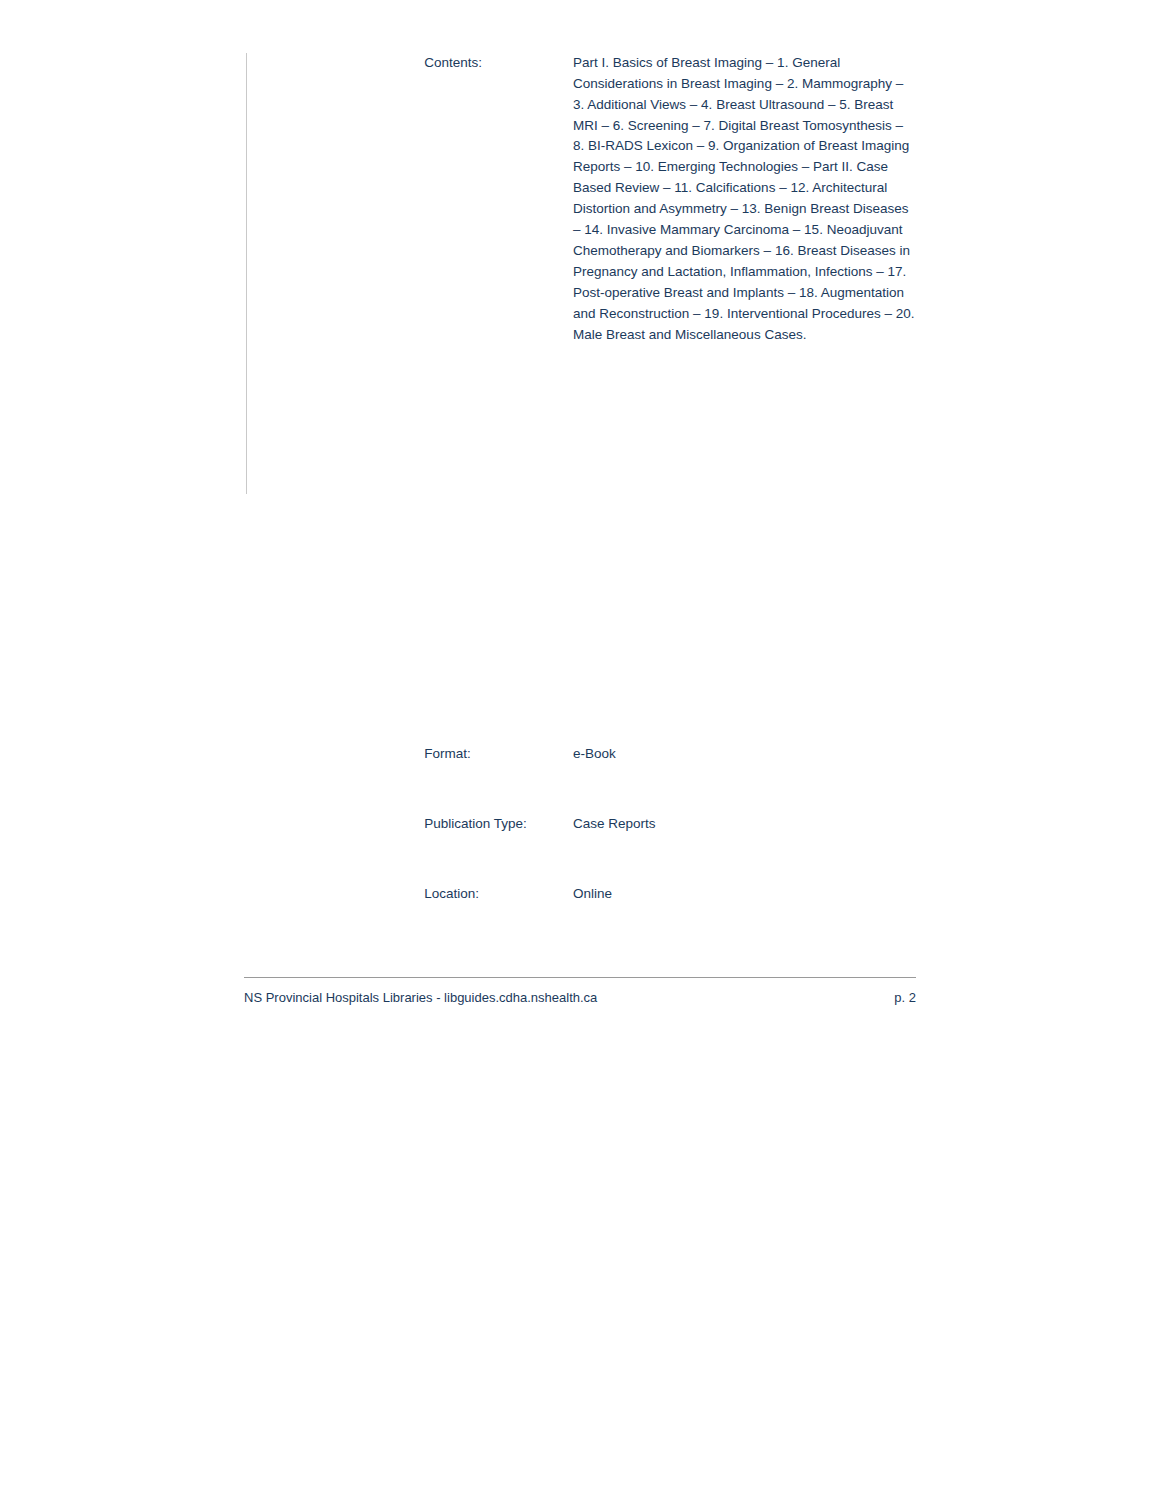| Contents: | Part I. Basics of Breast Imaging – 1. General Considerations in Breast Imaging – 2. Mammography – 3. Additional Views – 4. Breast Ultrasound – 5. Breast MRI – 6. Screening – 7. Digital Breast Tomosynthesis – 8. BI-RADS Lexicon – 9. Organization of Breast Imaging Reports – 10. Emerging Technologies – Part II. Case Based Review – 11. Calcifications – 12. Architectural Distortion and Asymmetry – 13. Benign Breast Diseases – 14. Invasive Mammary Carcinoma – 15. Neoadjuvant Chemotherapy and Biomarkers – 16. Breast Diseases in Pregnancy and Lactation, Inflammation, Infections – 17. Post-operative Breast and Implants – 18. Augmentation and Reconstruction – 19. Interventional Procedures – 20. Male Breast and Miscellaneous Cases. |
| Format: | e-Book |
| Publication Type: | Case Reports |
| Location: | Online |
NS Provincial Hospitals Libraries - libguides.cdha.nshealth.ca
p. 2